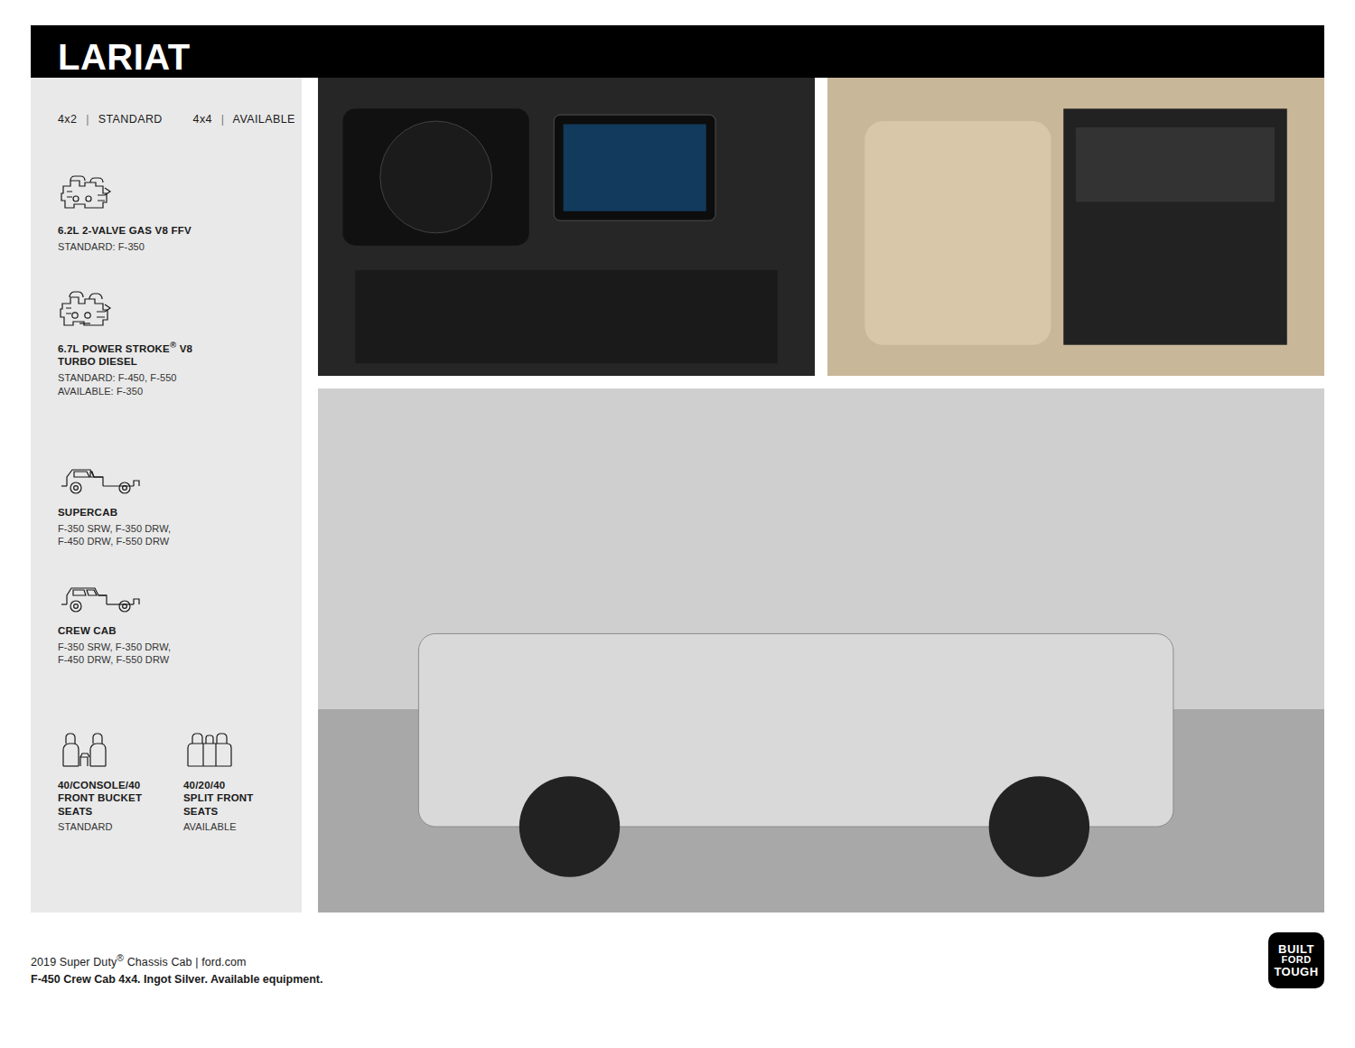LARIAT
4x2 | STANDARD 4x4 | AVAILABLE
6.2L 2-VALVE GAS V8 FFV
STANDARD: F-350
6.7L POWER STROKE® V8
TURBO DIESEL
STANDARD: F-450, F-550
AVAILABLE: F-350
SUPERCAB
F-350 SRW, F-350 DRW,
F-450 DRW, F-550 DRW
CREW CAB
F-350 SRW, F-350 DRW,
F-450 DRW, F-550 DRW
40/CONSOLE/40
FRONT BUCKET SEATS
STANDARD
40/20/40
SPLIT FRONT SEATS
AVAILABLE
2019 Super Duty® Chassis Cab | ford.com
F-450 Crew Cab 4x4. Ingot Silver. Available equipment.
BUILT FORD TOUGH